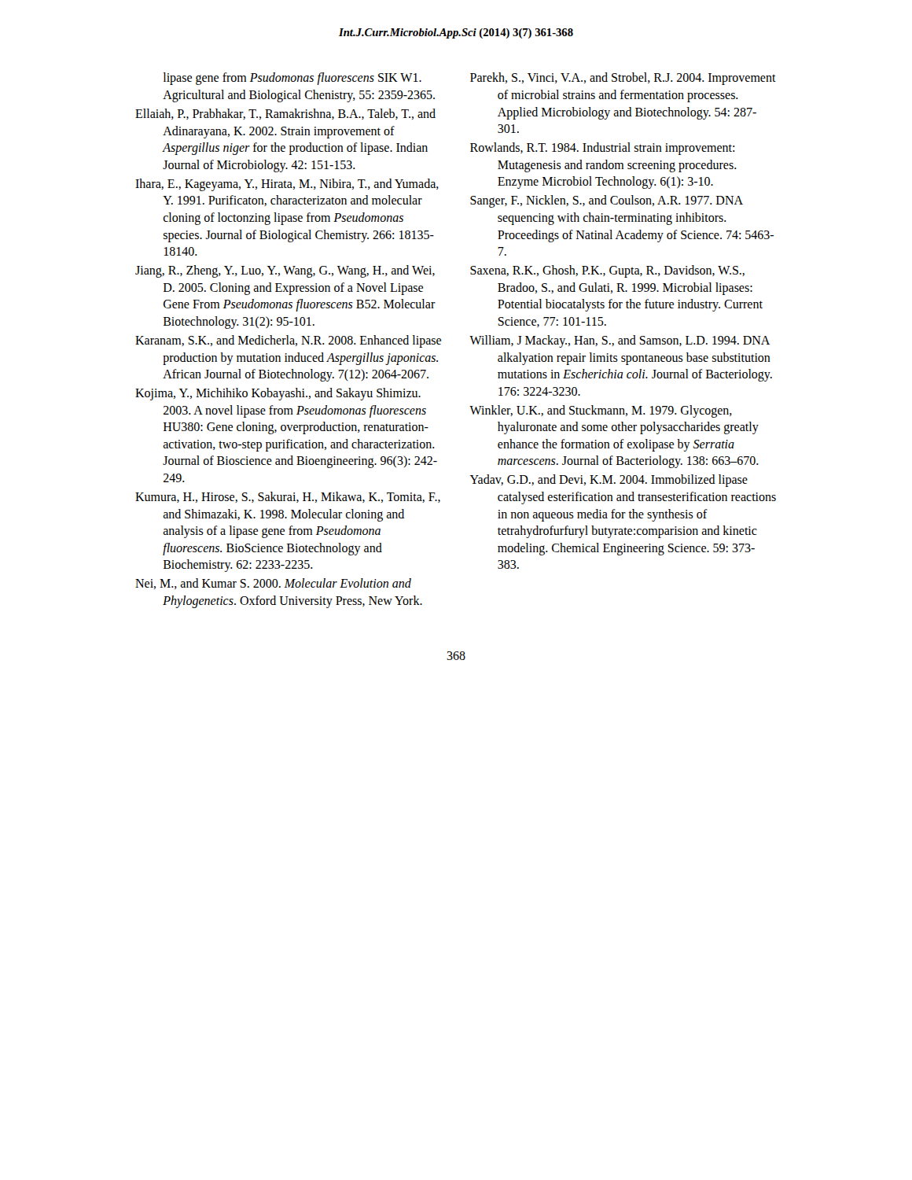Int.J.Curr.Microbiol.App.Sci (2014) 3(7) 361-368
lipase gene from Psudomonas fluorescens SIK W1. Agricultural and Biological Chenistry, 55: 2359-2365.
Ellaiah, P., Prabhakar, T., Ramakrishna, B.A., Taleb, T., and Adinarayana, K. 2002. Strain improvement of Aspergillus niger for the production of lipase. Indian Journal of Microbiology. 42: 151-153.
Ihara, E., Kageyama, Y., Hirata, M., Nibira, T., and Yumada, Y. 1991. Purificaton, characterizaton and molecular cloning of loctonzing lipase from Pseudomonas species. Journal of Biological Chemistry. 266: 18135-18140.
Jiang, R., Zheng, Y., Luo, Y., Wang, G., Wang, H., and Wei, D. 2005. Cloning and Expression of a Novel Lipase Gene From Pseudomonas fluorescens B52. Molecular Biotechnology. 31(2): 95-101.
Karanam, S.K., and Medicherla, N.R. 2008. Enhanced lipase production by mutation induced Aspergillus japonicas. African Journal of Biotechnology. 7(12): 2064-2067.
Kojima, Y., Michihiko Kobayashi., and Sakayu Shimizu. 2003. A novel lipase from Pseudomonas fluorescens HU380: Gene cloning, overproduction, renaturation-activation, two-step purification, and characterization. Journal of Bioscience and Bioengineering. 96(3): 242-249.
Kumura, H., Hirose, S., Sakurai, H., Mikawa, K., Tomita, F., and Shimazaki, K. 1998. Molecular cloning and analysis of a lipase gene from Pseudomona fluorescens. BioScience Biotechnology and Biochemistry. 62: 2233-2235.
Nei, M., and Kumar S. 2000. Molecular Evolution and Phylogenetics. Oxford University Press, New York.
Parekh, S., Vinci, V.A., and Strobel, R.J. 2004. Improvement of microbial strains and fermentation processes. Applied Microbiology and Biotechnology. 54: 287-301.
Rowlands, R.T. 1984. Industrial strain improvement: Mutagenesis and random screening procedures. Enzyme Microbiol Technology. 6(1): 3-10.
Sanger, F., Nicklen, S., and Coulson, A.R. 1977. DNA sequencing with chain-terminating inhibitors. Proceedings of Natinal Academy of Science. 74: 5463-7.
Saxena, R.K., Ghosh, P.K., Gupta, R., Davidson, W.S., Bradoo, S., and Gulati, R. 1999. Microbial lipases: Potential biocatalysts for the future industry. Current Science, 77: 101-115.
William, J Mackay., Han, S., and Samson, L.D. 1994. DNA alkalyation repair limits spontaneous base substitution mutations in Escherichia coli. Journal of Bacteriology. 176: 3224-3230.
Winkler, U.K., and Stuckmann, M. 1979. Glycogen, hyaluronate and some other polysaccharides greatly enhance the formation of exolipase by Serratia marcescens. Journal of Bacteriology. 138: 663–670.
Yadav, G.D., and Devi, K.M. 2004. Immobilized lipase catalysed esterification and transesterification reactions in non aqueous media for the synthesis of tetrahydrofurfuryl butyrate:comparision and kinetic modeling. Chemical Engineering Science. 59: 373-383.
368